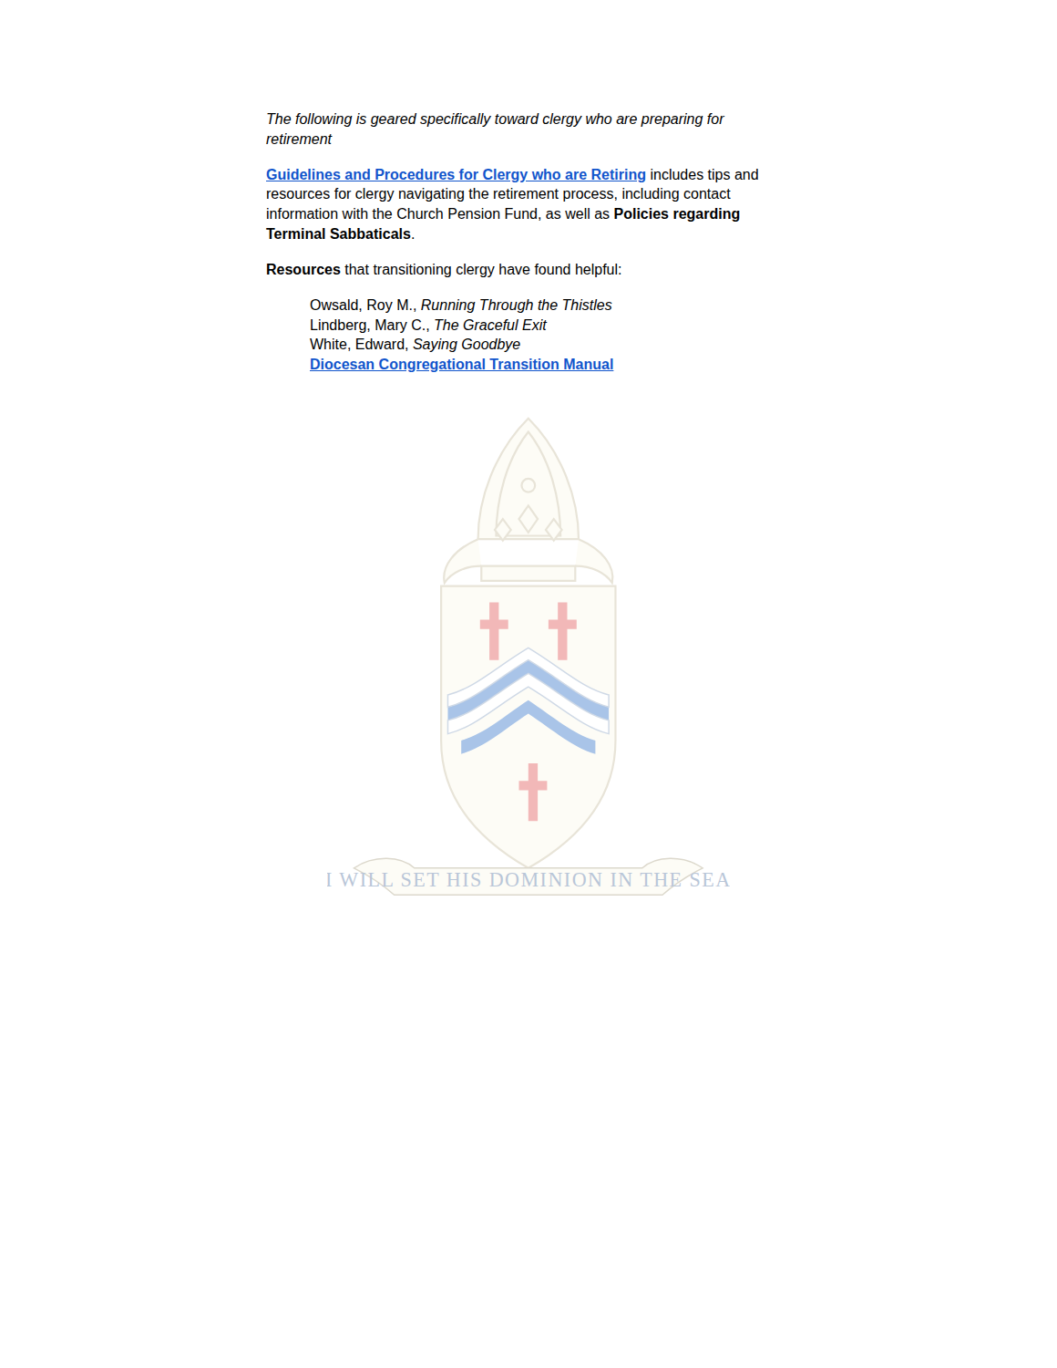The following is geared specifically toward clergy who are preparing for retirement
Guidelines and Procedures for Clergy who are Retiring includes tips and resources for clergy navigating the retirement process, including contact information with the Church Pension Fund, as well as Policies regarding Terminal Sabbaticals.
Resources that transitioning clergy have found helpful:
Owsald, Roy M., Running Through the Thistles
Lindberg, Mary C., The Graceful Exit
White, Edward, Saying Goodbye
Diocesan Congregational Transition Manual
I WILL SET HIS DOMINION IN THE SEA